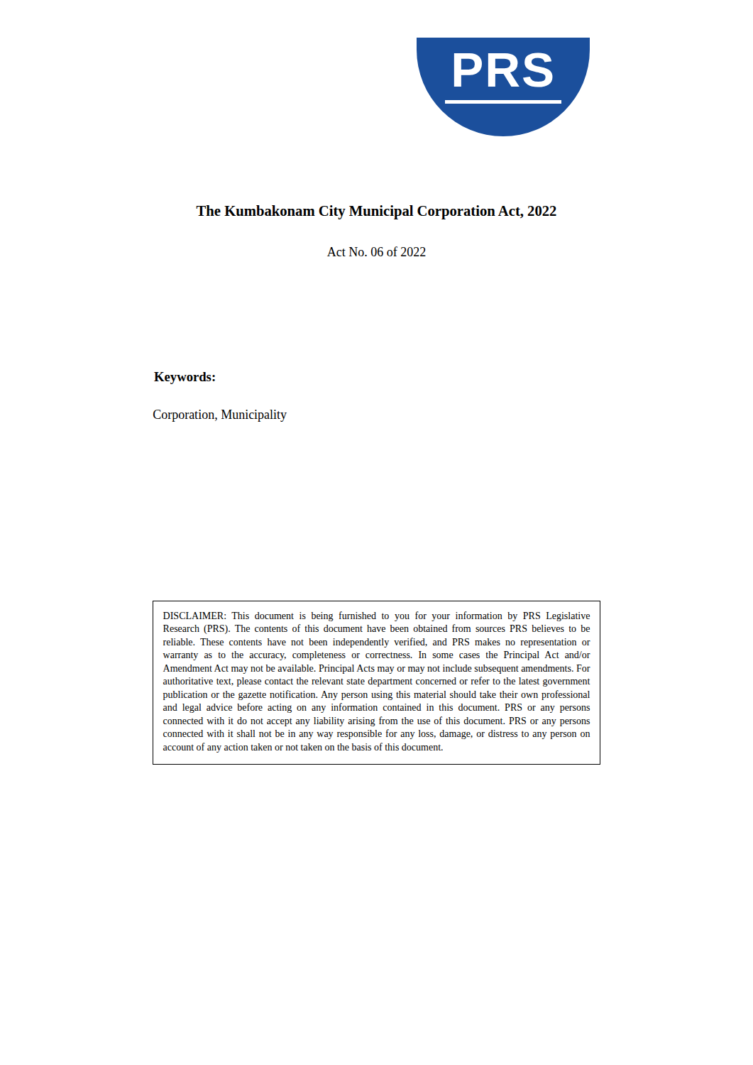PRS
The Kumbakonam City Municipal Corporation Act, 2022
Act No. 06 of 2022
Keywords:
Corporation, Municipality
DISCLAIMER: This document is being furnished to you for your information by PRS Legislative Research (PRS). The contents of this document have been obtained from sources PRS believes to be reliable. These contents have not been independently verified, and PRS makes no representation or warranty as to the accuracy, completeness or correctness. In some cases the Principal Act and/or Amendment Act may not be available. Principal Acts may or may not include subsequent amendments. For authoritative text, please contact the relevant state department concerned or refer to the latest government publication or the gazette notification. Any person using this material should take their own professional and legal advice before acting on any information contained in this document. PRS or any persons connected with it do not accept any liability arising from the use of this document. PRS or any persons connected with it shall not be in any way responsible for any loss, damage, or distress to any person on account of any action taken or not taken on the basis of this document.